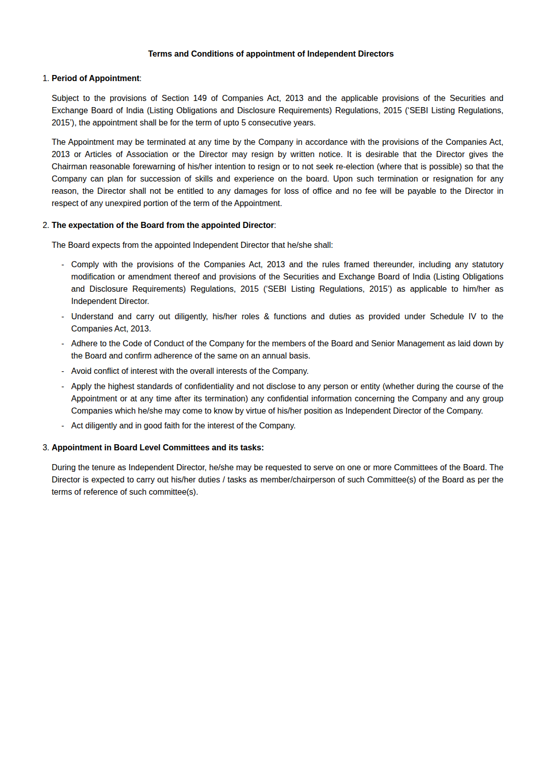Terms and Conditions of appointment of Independent Directors
Period of Appointment:
Subject to the provisions of Section 149 of Companies Act, 2013 and the applicable provisions of the Securities and Exchange Board of India (Listing Obligations and Disclosure Requirements) Regulations, 2015 (‘SEBI Listing Regulations, 2015’), the appointment shall be for the term of upto 5 consecutive years.
The Appointment may be terminated at any time by the Company in accordance with the provisions of the Companies Act, 2013 or Articles of Association or the Director may resign by written notice. It is desirable that the Director gives the Chairman reasonable forewarning of his/her intention to resign or to not seek re-election (where that is possible) so that the Company can plan for succession of skills and experience on the board. Upon such termination or resignation for any reason, the Director shall not be entitled to any damages for loss of office and no fee will be payable to the Director in respect of any unexpired portion of the term of the Appointment.
The expectation of the Board from the appointed Director:
The Board expects from the appointed Independent Director that he/she shall:
Comply with the provisions of the Companies Act, 2013 and the rules framed thereunder, including any statutory modification or amendment thereof and provisions of the Securities and Exchange Board of India (Listing Obligations and Disclosure Requirements) Regulations, 2015 (‘SEBI Listing Regulations, 2015’) as applicable to him/her as Independent Director.
Understand and carry out diligently, his/her roles & functions and duties as provided under Schedule IV to the Companies Act, 2013.
Adhere to the Code of Conduct of the Company for the members of the Board and Senior Management as laid down by the Board and confirm adherence of the same on an annual basis.
Avoid conflict of interest with the overall interests of the Company.
Apply the highest standards of confidentiality and not disclose to any person or entity (whether during the course of the Appointment or at any time after its termination) any confidential information concerning the Company and any group Companies which he/she may come to know by virtue of his/her position as Independent Director of the Company.
Act diligently and in good faith for the interest of the Company.
Appointment in Board Level Committees and its tasks:
During the tenure as Independent Director, he/she may be requested to serve on one or more Committees of the Board. The Director is expected to carry out his/her duties / tasks as member/chairperson of such Committee(s) of the Board as per the terms of reference of such committee(s).